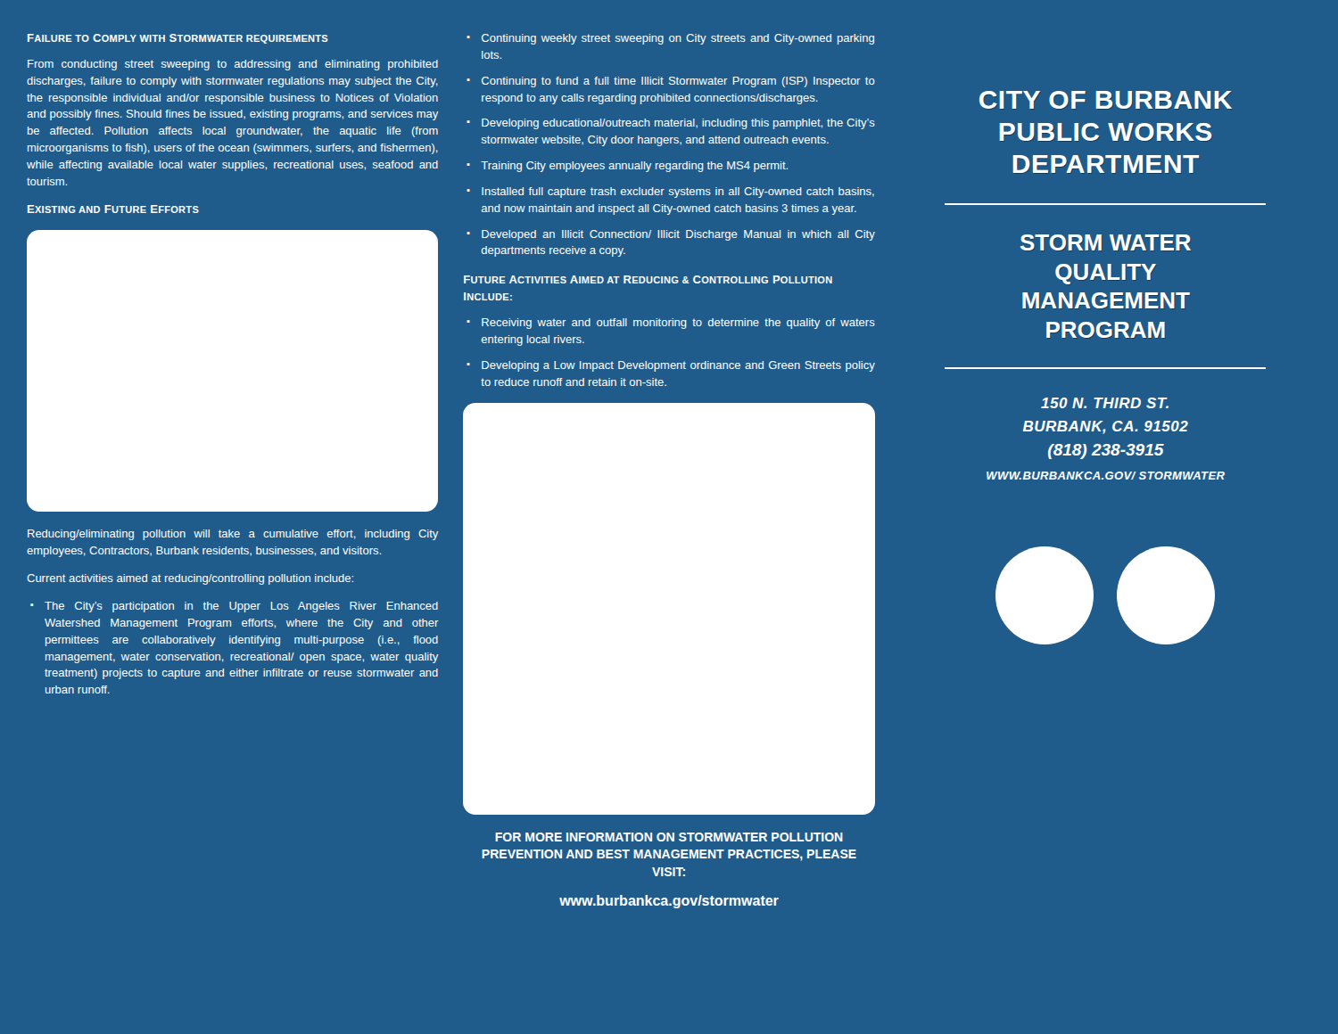FAILURE TO COMPLY WITH STORMWATER REQUIREMENTS
From conducting street sweeping to addressing and eliminating prohibited discharges, failure to comply with stormwater regulations may subject the City, the responsible individual and/or responsible business to Notices of Violation and possibly fines. Should fines be issued, existing programs, and services may be affected. Pollution affects local groundwater, the aquatic life (from microorganisms to fish), users of the ocean (swimmers, surfers, and fishermen), while affecting available local water supplies, recreational uses, seafood and tourism.
EXISTING AND FUTURE EFFORTS
Reducing/eliminating pollution will take a cumulative effort, including City employees, Contractors, Burbank residents, businesses, and visitors.
Current activities aimed at reducing/controlling pollution include:
The City’s participation in the Upper Los Angeles River Enhanced Watershed Management Program efforts, where the City and other permittees are collaboratively identifying multi-purpose (i.e., flood management, water conservation, recreational/ open space, water quality treatment) projects to capture and either infiltrate or reuse stormwater and urban runoff.
Continuing weekly street sweeping on City streets and City-owned parking lots.
Continuing to fund a full time Illicit Stormwater Program (ISP) Inspector to respond to any calls regarding prohibited connections/discharges.
Developing educational/outreach material, including this pamphlet, the City’s stormwater website, City door hangers, and attend outreach events.
Training City employees annually regarding the MS4 permit.
Installed full capture trash excluder systems in all City-owned catch basins, and now maintain and inspect all City-owned catch basins 3 times a year.
Developed an Illicit Connection/ Illicit Discharge Manual in which all City departments receive a copy.
FUTURE ACTIVITIES AIMED AT REDUCING & CONTROLLING POLLUTION INCLUDE:
Receiving water and outfall monitoring to determine the quality of waters entering local rivers.
Developing a Low Impact Development ordinance and Green Streets policy to reduce runoff and retain it on-site.
FOR MORE INFORMATION ON STORMWATER POLLUTION PREVENTION AND BEST MANAGEMENT PRACTICES, PLEASE VISIT: www.burbankca.gov/stormwater
CITY OF BURBANK
PUBLIC WORKS
DEPARTMENT
STORM WATER
QUALITY
MANAGEMENT
PROGRAM
150 N. THIRD ST.
BURBANK, CA. 91502
(818) 238-3915
WWW.BURBANKCA.GOV/ STORMWATER